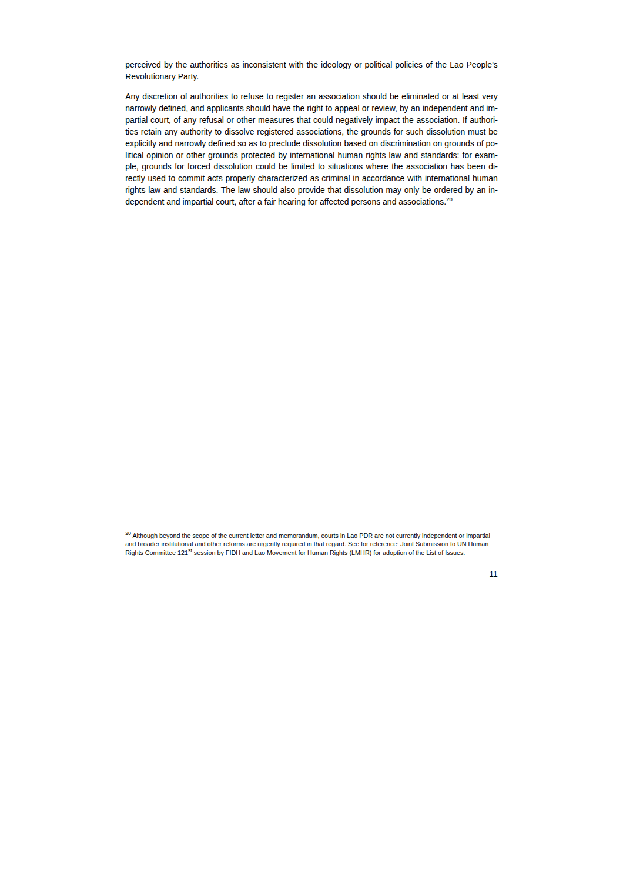perceived by the authorities as inconsistent with the ideology or political policies of the Lao People's Revolutionary Party.
Any discretion of authorities to refuse to register an association should be eliminated or at least very narrowly defined, and applicants should have the right to appeal or review, by an independent and impartial court, of any refusal or other measures that could negatively impact the association. If authorities retain any authority to dissolve registered associations, the grounds for such dissolution must be explicitly and narrowly defined so as to preclude dissolution based on discrimination on grounds of political opinion or other grounds protected by international human rights law and standards: for example, grounds for forced dissolution could be limited to situations where the association has been directly used to commit acts properly characterized as criminal in accordance with international human rights law and standards. The law should also provide that dissolution may only be ordered by an independent and impartial court, after a fair hearing for affected persons and associations.20
20 Although beyond the scope of the current letter and memorandum, courts in Lao PDR are not currently independent or impartial and broader institutional and other reforms are urgently required in that regard. See for reference: Joint Submission to UN Human Rights Committee 121st session by FIDH and Lao Movement for Human Rights (LMHR) for adoption of the List of Issues.
11